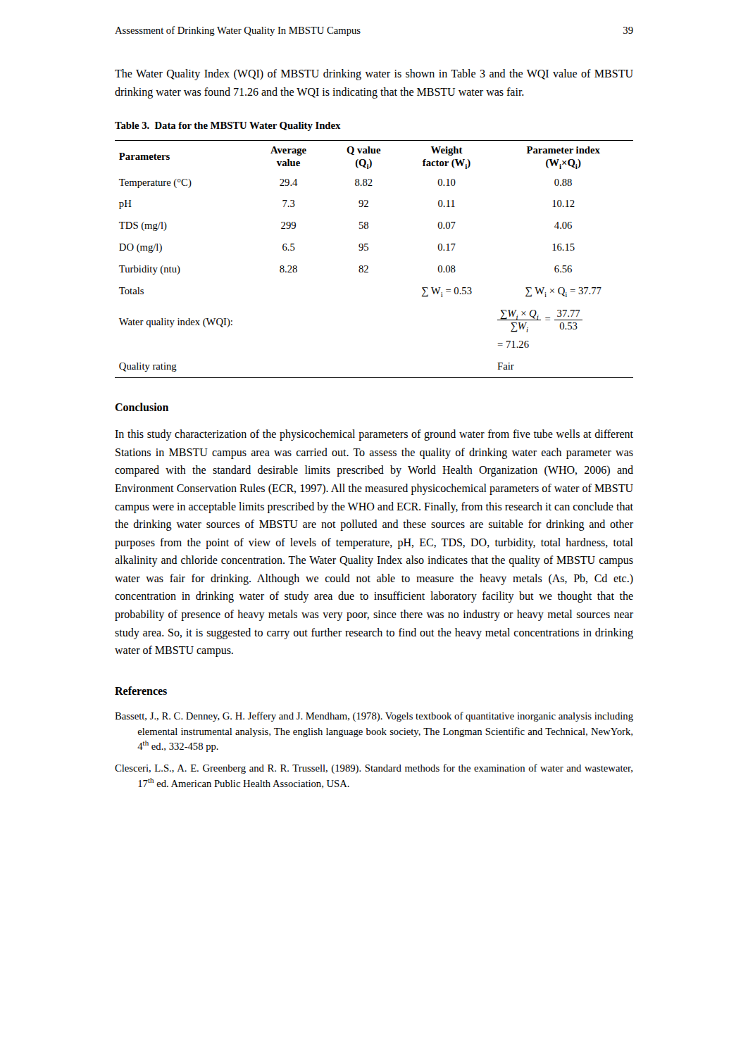Assessment of Drinking Water Quality In MBSTU Campus 39
The Water Quality Index (WQI) of MBSTU drinking water is shown in Table 3 and the WQI value of MBSTU drinking water was found 71.26 and the WQI is indicating that the MBSTU water was fair.
Table 3. Data for the MBSTU Water Quality Index
| Parameters | Average value | Q value (Q i ) | Weight factor (W i ) | Parameter index (W i ×Q i ) |
| --- | --- | --- | --- | --- |
| Temperature (°C) | 29.4 | 8.82 | 0.10 | 0.88 |
| pH | 7.3 | 92 | 0.11 | 10.12 |
| TDS (mg/l) | 299 | 58 | 0.07 | 4.06 |
| DO (mg/l) | 6.5 | 95 | 0.17 | 16.15 |
| Turbidity (ntu) | 8.28 | 82 | 0.08 | 6.56 |
| Totals | | | ∑ W i = 0.53 | ∑ W i × Q i = 37.77 |
| Water quality index (WQI): | | | | ∑ W i × Q i ∑ W i = 37.77 0.53 |
| | | | | = 71.26 |
| Quality rating | | | | Fair |
Conclusion
In this study characterization of the physicochemical parameters of ground water from five tube wells at different Stations in MBSTU campus area was carried out. To assess the quality of drinking water each parameter was compared with the standard desirable limits prescribed by World Health Organization (WHO, 2006) and Environment Conservation Rules (ECR, 1997). All the measured physicochemical parameters of water of MBSTU campus were in acceptable limits prescribed by the WHO and ECR. Finally, from this research it can conclude that the drinking water sources of MBSTU are not polluted and these sources are suitable for drinking and other purposes from the point of view of levels of temperature, pH, EC, TDS, DO, turbidity, total hardness, total alkalinity and chloride concentration. The Water Quality Index also indicates that the quality of MBSTU campus water was fair for drinking. Although we could not able to measure the heavy metals (As, Pb, Cd etc.) concentration in drinking water of study area due to insufficient laboratory facility but we thought that the probability of presence of heavy metals was very poor, since there was no industry or heavy metal sources near study area. So, it is suggested to carry out further research to find out the heavy metal concentrations in drinking water of MBSTU campus.
References
Bassett, J., R. C. Denney, G. H. Jeffery and J. Mendham, (1978). Vogels textbook of quantitative inorganic analysis including elemental instrumental analysis, The english language book society, The Longman Scientific and Technical, NewYork, 4th ed., 332-458 pp.
Clesceri, L.S., A. E. Greenberg and R. R. Trussell, (1989). Standard methods for the examination of water and wastewater, 17th ed. American Public Health Association, USA.